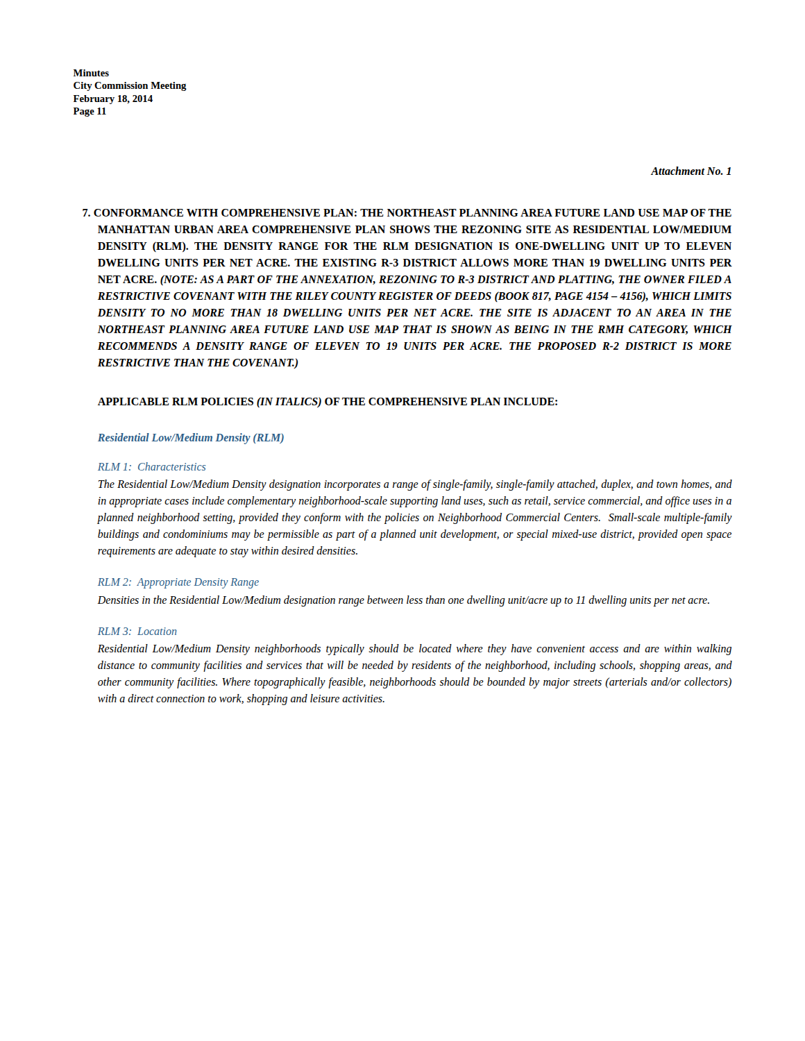Minutes
City Commission Meeting
February 18, 2014
Page 11
Attachment No. 1
7. CONFORMANCE WITH COMPREHENSIVE PLAN: THE NORTHEAST PLANNING AREA FUTURE LAND USE MAP OF THE MANHATTAN URBAN AREA COMPREHENSIVE PLAN SHOWS THE REZONING SITE AS RESIDENTIAL LOW/MEDIUM DENSITY (RLM). THE DENSITY RANGE FOR THE RLM DESIGNATION IS ONE-DWELLING UNIT UP TO ELEVEN DWELLING UNITS PER NET ACRE. THE EXISTING R-3 DISTRICT ALLOWS MORE THAN 19 DWELLING UNITS PER NET ACRE. (NOTE: AS A PART OF THE ANNEXATION, REZONING TO R-3 DISTRICT AND PLATTING, THE OWNER FILED A RESTRICTIVE COVENANT WITH THE RILEY COUNTY REGISTER OF DEEDS (BOOK 817, PAGE 4154 – 4156), WHICH LIMITS DENSITY TO NO MORE THAN 18 DWELLING UNITS PER NET ACRE. THE SITE IS ADJACENT TO AN AREA IN THE NORTHEAST PLANNING AREA FUTURE LAND USE MAP THAT IS SHOWN AS BEING IN THE RMH CATEGORY, WHICH RECOMMENDS A DENSITY RANGE OF ELEVEN TO 19 UNITS PER ACRE. THE PROPOSED R-2 DISTRICT IS MORE RESTRICTIVE THAN THE COVENANT.)
APPLICABLE RLM POLICIES (IN ITALICS) OF THE COMPREHENSIVE PLAN INCLUDE:
Residential Low/Medium Density (RLM)
RLM 1: Characteristics
The Residential Low/Medium Density designation incorporates a range of single-family, single-family attached, duplex, and town homes, and in appropriate cases include complementary neighborhood-scale supporting land uses, such as retail, service commercial, and office uses in a planned neighborhood setting, provided they conform with the policies on Neighborhood Commercial Centers. Small-scale multiple-family buildings and condominiums may be permissible as part of a planned unit development, or special mixed-use district, provided open space requirements are adequate to stay within desired densities.
RLM 2: Appropriate Density Range
Densities in the Residential Low/Medium designation range between less than one dwelling unit/acre up to 11 dwelling units per net acre.
RLM 3: Location
Residential Low/Medium Density neighborhoods typically should be located where they have convenient access and are within walking distance to community facilities and services that will be needed by residents of the neighborhood, including schools, shopping areas, and other community facilities. Where topographically feasible, neighborhoods should be bounded by major streets (arterials and/or collectors) with a direct connection to work, shopping and leisure activities.